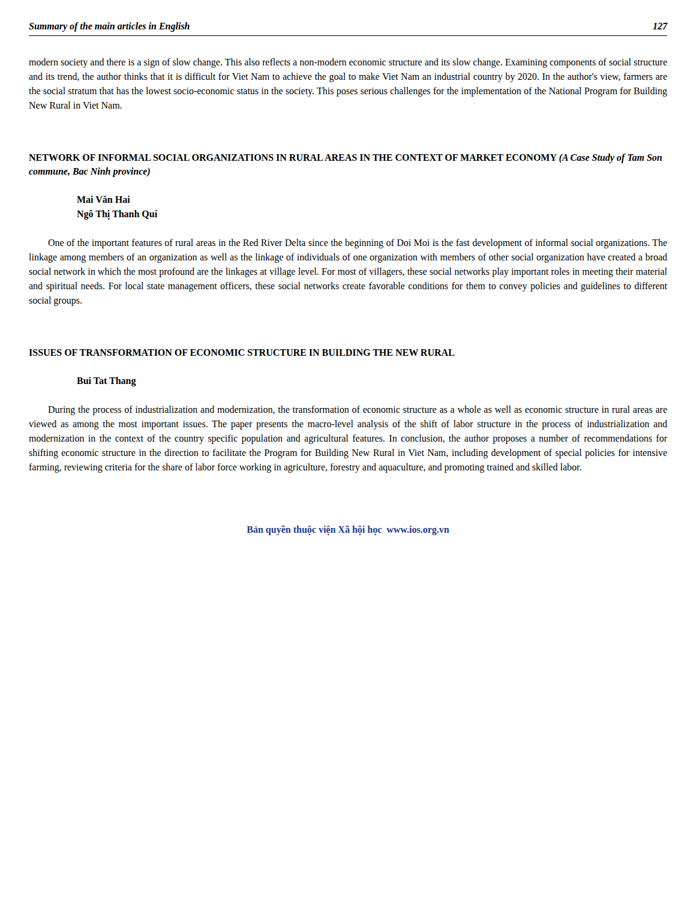Summary of the main articles in English 127
modern society and there is a sign of slow change. This also reflects a non-modern economic structure and its slow change. Examining components of social structure and its trend, the author thinks that it is difficult for Viet Nam to achieve the goal to make Viet Nam an industrial country by 2020. In the author's view, farmers are the social stratum that has the lowest socio-economic status in the society. This poses serious challenges for the implementation of the National Program for Building New Rural in Viet Nam.
NETWORK OF INFORMAL SOCIAL ORGANIZATIONS IN RURAL AREAS IN THE CONTEXT OF MARKET ECONOMY (A Case Study of Tam Son commune, Bac Ninh province)
Mai Văn Hai
Ngô Thị Thanh Quí
One of the important features of rural areas in the Red River Delta since the beginning of Doi Moi is the fast development of informal social organizations. The linkage among members of an organization as well as the linkage of individuals of one organization with members of other social organization have created a broad social network in which the most profound are the linkages at village level. For most of villagers, these social networks play important roles in meeting their material and spiritual needs. For local state management officers, these social networks create favorable conditions for them to convey policies and guidelines to different social groups.
ISSUES OF TRANSFORMATION OF ECONOMIC STRUCTURE IN BUILDING THE NEW RURAL
Bui Tat Thang
During the process of industrialization and modernization, the transformation of economic structure as a whole as well as economic structure in rural areas are viewed as among the most important issues. The paper presents the macro-level analysis of the shift of labor structure in the process of industrialization and modernization in the context of the country specific population and agricultural features. In conclusion, the author proposes a number of recommendations for shifting economic structure in the direction to facilitate the Program for Building New Rural in Viet Nam, including development of special policies for intensive farming, reviewing criteria for the share of labor force working in agriculture, forestry and aquaculture, and promoting trained and skilled labor.
Bản quyền thuộc viện Xã hội học www.ios.org.vn